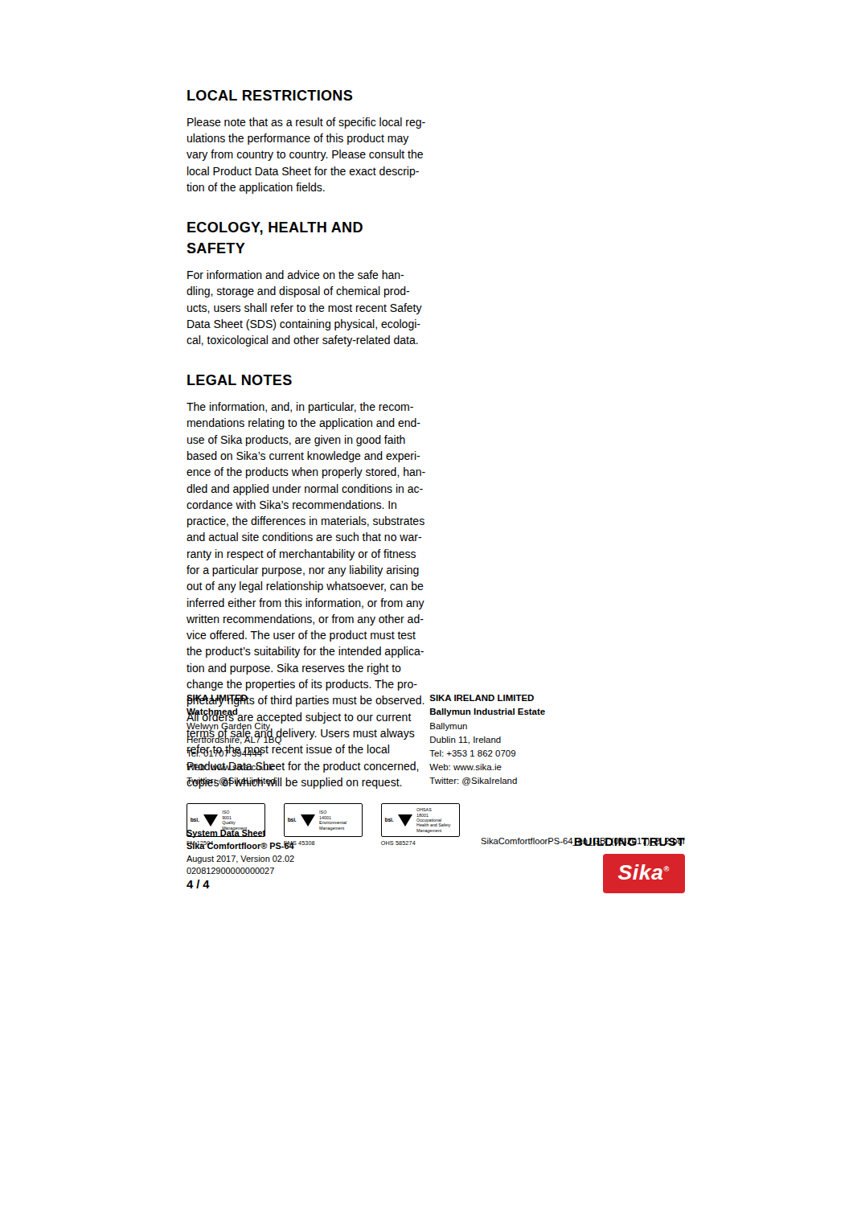Local Restrictions
Please note that as a result of specific local regulations the performance of this product may vary from country to country. Please consult the local Product Data Sheet for the exact description of the application fields.
Ecology, Health and Safety
For information and advice on the safe handling, storage and disposal of chemical products, users shall refer to the most recent Safety Data Sheet (SDS) containing physical, ecological, toxicological and other safety-related data.
Legal Notes
The information, and, in particular, the recommendations relating to the application and end-use of Sika products, are given in good faith based on Sika’s current knowledge and experience of the products when properly stored, handled and applied under normal conditions in accordance with Sika’s recommendations. In practice, the differences in materials, substrates and actual site conditions are such that no warranty in respect of merchantability or of fitness for a particular purpose, nor any liability arising out of any legal relationship whatsoever, can be inferred either from this information, or from any written recommendations, or from any other advice offered. The user of the product must test the product’s suitability for the intended application and purpose. Sika reserves the right to change the properties of its products. The proprietary rights of third parties must be observed. All orders are accepted subject to our current terms of sale and delivery. Users must always refer to the most recent issue of the local Product Data Sheet for the product concerned, copies of which will be supplied on request.
SIKA LIMITED
Watchmead
Welwyn Garden City
Hertfordshire, AL7 1BQ
Tel: 01707 394444
Web: www.sika.co.uk
Twitter: @SikaLimited
SIKA IRELAND LIMITED
Ballymun Industrial Estate
Ballymun
Dublin 11, Ireland
Tel: +353 1 862 0709
Web: www.sika.ie
Twitter: @SikaIreland
bsi. ISO
9001
Quality
Management
FM 12504
bsi. ISO
14001
Environmental
Management
EMS 45308
bsi. OHSAS
18001
Occupational
Health and Safety
Management
OHS 585274
SikaComfortfloorPS-64_en_GB_(08-2017)_2_2.pdf
System Data Sheet
Sika Comfortfloor® PS-64
August 2017, Version 02.02
020812900000000027
4 / 4
BUILDING TRUST
Sika®